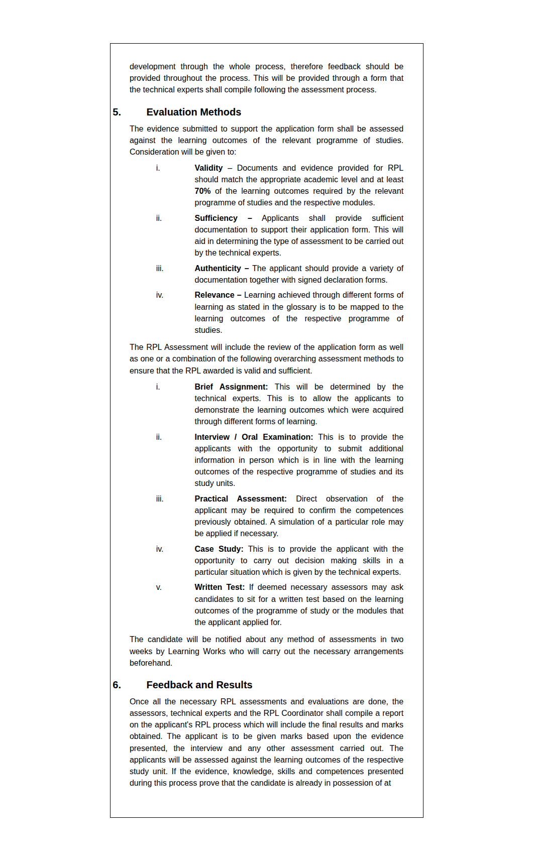development through the whole process, therefore feedback should be provided throughout the process. This will be provided through a form that the technical experts shall compile following the assessment process.
5. Evaluation Methods
The evidence submitted to support the application form shall be assessed against the learning outcomes of the relevant programme of studies. Consideration will be given to:
i. Validity – Documents and evidence provided for RPL should match the appropriate academic level and at least 70% of the learning outcomes required by the relevant programme of studies and the respective modules.
ii. Sufficiency – Applicants shall provide sufficient documentation to support their application form. This will aid in determining the type of assessment to be carried out by the technical experts.
iii. Authenticity – The applicant should provide a variety of documentation together with signed declaration forms.
iv. Relevance – Learning achieved through different forms of learning as stated in the glossary is to be mapped to the learning outcomes of the respective programme of studies.
The RPL Assessment will include the review of the application form as well as one or a combination of the following overarching assessment methods to ensure that the RPL awarded is valid and sufficient.
i. Brief Assignment: This will be determined by the technical experts. This is to allow the applicants to demonstrate the learning outcomes which were acquired through different forms of learning.
ii. Interview / Oral Examination: This is to provide the applicants with the opportunity to submit additional information in person which is in line with the learning outcomes of the respective programme of studies and its study units.
iii. Practical Assessment: Direct observation of the applicant may be required to confirm the competences previously obtained. A simulation of a particular role may be applied if necessary.
iv. Case Study: This is to provide the applicant with the opportunity to carry out decision making skills in a particular situation which is given by the technical experts.
v. Written Test: If deemed necessary assessors may ask candidates to sit for a written test based on the learning outcomes of the programme of study or the modules that the applicant applied for.
The candidate will be notified about any method of assessments in two weeks by Learning Works who will carry out the necessary arrangements beforehand.
6. Feedback and Results
Once all the necessary RPL assessments and evaluations are done, the assessors, technical experts and the RPL Coordinator shall compile a report on the applicant's RPL process which will include the final results and marks obtained. The applicant is to be given marks based upon the evidence presented, the interview and any other assessment carried out. The applicants will be assessed against the learning outcomes of the respective study unit. If the evidence, knowledge, skills and competences presented during this process prove that the candidate is already in possession of at